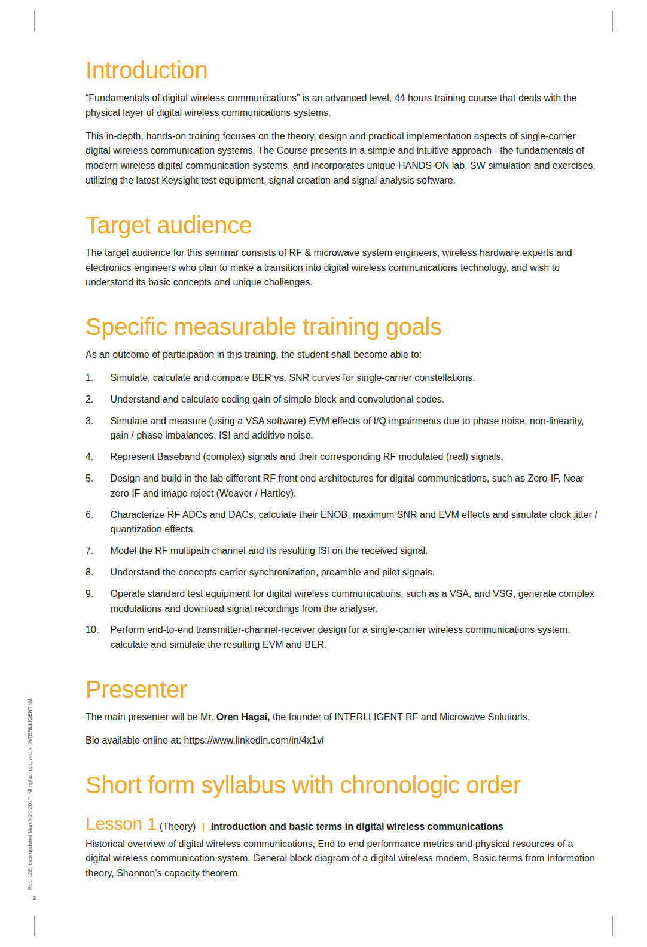Rev. 12E, Last updated March-21-2017. All rights reserved to INTERLLIGENT ltd.
2
Introduction
“Fundamentals of digital wireless communications” is an advanced level, 44 hours training course that deals with the physical layer of digital wireless communications systems.
This in-depth, hands-on training focuses on the theory, design and practical implementation aspects of single-carrier digital wireless communication systems. The Course presents in a simple and intuitive approach - the fundamentals of modern wireless digital communication systems, and incorporates unique HANDS-ON lab, SW simulation and exercises, utilizing the latest Keysight test equipment, signal creation and signal analysis software.
Target audience
The target audience for this seminar consists of RF & microwave system engineers, wireless hardware experts and electronics engineers who plan to make a transition into digital wireless communications technology, and wish to understand its basic concepts and unique challenges.
Specific measurable training goals
As an outcome of participation in this training, the student shall become able to:
Simulate, calculate and compare BER vs. SNR curves for single-carrier constellations.
Understand and calculate coding gain of simple block and convolutional codes.
Simulate and measure (using a VSA software) EVM effects of I/Q impairments due to phase noise, non-linearity, gain / phase imbalances, ISI and additive noise.
Represent Baseband (complex) signals and their corresponding RF modulated (real) signals.
Design and build in the lab different RF front end architectures for digital communications, such as Zero-IF, Near zero IF and image reject (Weaver / Hartley).
Characterize RF ADCs and DACs, calculate their ENOB, maximum SNR and EVM effects and simulate clock jitter / quantization effects.
Model the RF multipath channel and its resulting ISI on the received signal.
Understand the concepts carrier synchronization, preamble and pilot signals.
Operate standard test equipment for digital wireless communications, such as a VSA, and VSG, generate complex modulations and download signal recordings from the analyser.
Perform end-to-end transmitter-channel-receiver design for a single-carrier wireless communications system, calculate and simulate the resulting EVM and BER.
Presenter
The main presenter will be Mr. Oren Hagai, the founder of INTERLLIGENT RF and Microwave Solutions.
Bio available online at: https://www.linkedin.com/in/4x1vi
Short form syllabus with chronologic order
Lesson 1 (Theory) | Introduction and basic terms in digital wireless communications
Historical overview of digital wireless communications, End to end performance metrics and physical resources of a digital wireless communication system. General block diagram of a digital wireless modem, Basic terms from Information theory, Shannon’s capacity theorem.